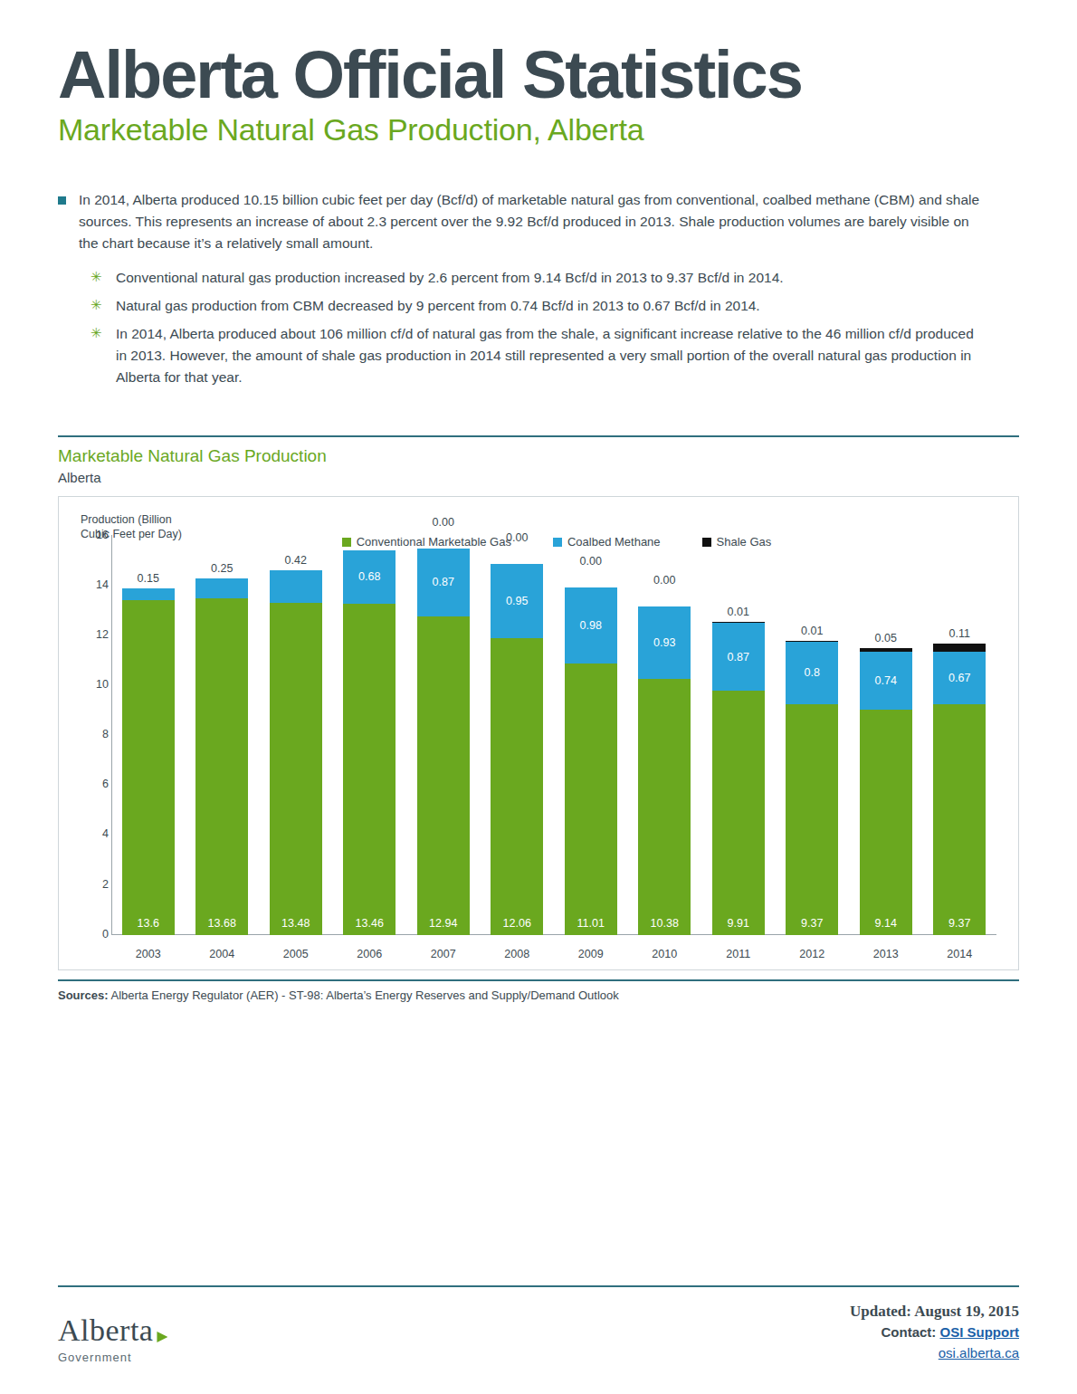Alberta Official Statistics
Marketable Natural Gas Production, Alberta
In 2014, Alberta produced 10.15 billion cubic feet per day (Bcf/d) of marketable natural gas from conventional, coalbed methane (CBM) and shale sources. This represents an increase of about 2.3 percent over the 9.92 Bcf/d produced in 2013. Shale production volumes are barely visible on the chart because it’s a relatively small amount.
✳
Conventional natural gas production increased by 2.6 percent from 9.14 Bcf/d in 2013 to 9.37 Bcf/d in 2014.
✳
Natural gas production from CBM decreased by 9 percent from 0.74 Bcf/d in 2013 to 0.67 Bcf/d in 2014.
✳
In 2014, Alberta produced about 106 million cf/d of natural gas from the shale, a significant increase relative to the 46 million cf/d produced in 2013. However, the amount of shale gas production in 2014 still represented a very small portion of the overall natural gas production in Alberta for that year.
Marketable Natural Gas Production
Alberta
Production (Billion
Cubic Feet per Day)
16
14
12
10
8
6
4
2
0
Conventional Marketable Gas Coalbed Methane Shale Gas
0.15
13.6
0.25
13.68
0.42
13.48
0.68
13.46
0.870.00
12.94
0.950.00
12.06
0.980.00
11.01
0.930.00
10.38
0.01
0.87
9.91
0.01
0.8
9.37
0.05
0.74
9.14
0.11
0.67
9.37
2003
2004
2005
2006
2007
2008
2009
2010
2011
2012
2013
2014
Sources: Alberta Energy Regulator (AER) - ST-98: Alberta’s Energy Reserves and Supply/Demand Outlook
Alberta Government
Updated: August 19, 2015
Contact: OSI Support
osi.alberta.ca